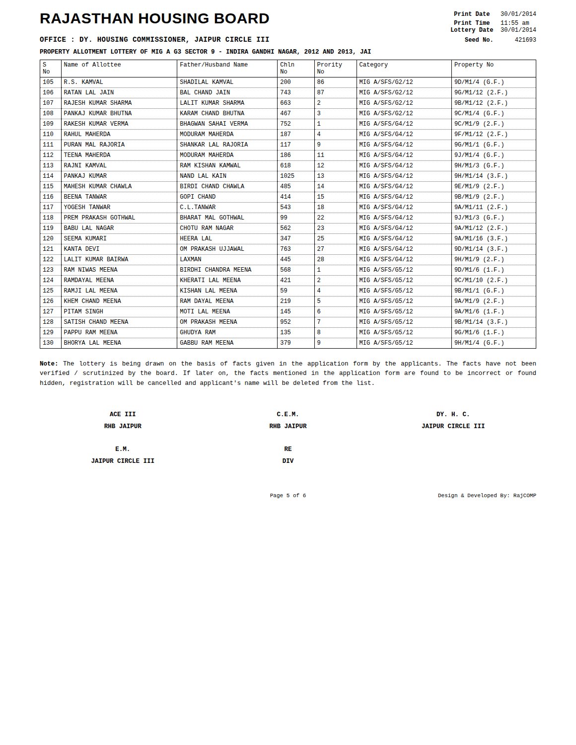RAJASTHAN HOUSING BOARD
Print Date 30/01/2014
Print Time 11:55 am
OFFICE : DY. HOUSING COMMISSIONER, JAIPUR CIRCLE III
Lottery Date 30/01/2014
Seed No. 421693
PROPERTY ALLOTMENT LOTTERY OF MIG A G3 SECTOR 9 - INDIRA GANDHI NAGAR, 2012 AND 2013, JAI
| S No | Name of Allottee | Father/Husband Name | Chln No | Prority No | Category | Property No |
| --- | --- | --- | --- | --- | --- | --- |
| 105 | R.S. KAMVAL | SHADILAL KAMVAL | 200 | 86 | MIG A/SFS/G2/12 | 9D/M1/4 (G.F.) |
| 106 | RATAN LAL JAIN | BAL CHAND JAIN | 743 | 87 | MIG A/SFS/G2/12 | 9G/M1/12 (2.F.) |
| 107 | RAJESH KUMAR SHARMA | LALIT KUMAR SHARMA | 663 | 2 | MIG A/SFS/G2/12 | 9B/M1/12 (2.F.) |
| 108 | PANKAJ KUMAR BHUTNA | KARAM CHAND BHUTNA | 467 | 3 | MIG A/SFS/G2/12 | 9C/M1/4 (G.F.) |
| 109 | RAKESH KUMAR VERMA | BHAGWAN SAHAI VERMA | 752 | 1 | MIG A/SFS/G4/12 | 9C/M1/9 (2.F.) |
| 110 | RAHUL MAHERDA | MODURAM MAHERDA | 187 | 4 | MIG A/SFS/G4/12 | 9F/M1/12 (2.F.) |
| 111 | PURAN MAL RAJORIA | SHANKAR LAL RAJORIA | 117 | 9 | MIG A/SFS/G4/12 | 9G/M1/1 (G.F.) |
| 112 | TEENA MAHERDA | MODURAM MAHERDA | 186 | 11 | MIG A/SFS/G4/12 | 9J/M1/4 (G.F.) |
| 113 | RAJNI KAMVAL | RAM KISHAN KAMWAL | 618 | 12 | MIG A/SFS/G4/12 | 9H/M1/3 (G.F.) |
| 114 | PANKAJ KUMAR | NAND LAL KAIN | 1025 | 13 | MIG A/SFS/G4/12 | 9H/M1/14 (3.F.) |
| 115 | MAHESH KUMAR CHAWLA | BIRDI CHAND CHAWLA | 485 | 14 | MIG A/SFS/G4/12 | 9E/M1/9 (2.F.) |
| 116 | BEENA TANWAR | GOPI CHAND | 414 | 15 | MIG A/SFS/G4/12 | 9B/M1/9 (2.F.) |
| 117 | YOGESH TANWAR | C.L.TANWAR | 543 | 18 | MIG A/SFS/G4/12 | 9A/M1/11 (2.F.) |
| 118 | PREM PRAKASH GOTHWAL | BHARAT MAL GOTHWAL | 99 | 22 | MIG A/SFS/G4/12 | 9J/M1/3 (G.F.) |
| 119 | BABU LAL NAGAR | CHOTU RAM NAGAR | 562 | 23 | MIG A/SFS/G4/12 | 9A/M1/12 (2.F.) |
| 120 | SEEMA KUMARI | HEERA LAL | 347 | 25 | MIG A/SFS/G4/12 | 9A/M1/16 (3.F.) |
| 121 | KANTA DEVI | OM PRAKASH UJJAWAL | 763 | 27 | MIG A/SFS/G4/12 | 9D/M1/14 (3.F.) |
| 122 | LALIT KUMAR BAIRWA | LAXMAN | 445 | 28 | MIG A/SFS/G4/12 | 9H/M1/9 (2.F.) |
| 123 | RAM NIWAS MEENA | BIRDHI CHANDRA MEENA | 568 | 1 | MIG A/SFS/G5/12 | 9D/M1/6 (1.F.) |
| 124 | RAMDAYAL MEENA | KHERATI LAL MEENA | 421 | 2 | MIG A/SFS/G5/12 | 9C/M1/10 (2.F.) |
| 125 | RAMJI LAL MEENA | KISHAN LAL MEENA | 59 | 4 | MIG A/SFS/G5/12 | 9B/M1/1 (G.F.) |
| 126 | KHEM CHAND MEENA | RAM DAYAL MEENA | 219 | 5 | MIG A/SFS/G5/12 | 9A/M1/9 (2.F.) |
| 127 | PITAM SINGH | MOTI LAL MEENA | 145 | 6 | MIG A/SFS/G5/12 | 9A/M1/6 (1.F.) |
| 128 | SATISH CHAND MEENA | OM PRAKASH MEENA | 952 | 7 | MIG A/SFS/G5/12 | 9B/M1/14 (3.F.) |
| 129 | PAPPU RAM MEENA | GHUDYA RAM | 135 | 8 | MIG A/SFS/G5/12 | 9G/M1/6 (1.F.) |
| 130 | BHORYA LAL MEENA | GABBU RAM MEENA | 379 | 9 | MIG A/SFS/G5/12 | 9H/M1/4 (G.F.) |
Note: The lottery is being drawn on the basis of facts given in the application form by the applicants. The facts have not been verified / scrutinized by the board. If later on, the facts mentioned in the application form are found to be incorrect or found hidden, registration will be cancelled and applicant's name will be deleted from the list.
| ACE III | C.E.M. | DY. H. C. |
| RHB JAIPUR | RHB JAIPUR | JAIPUR CIRCLE III |
| E.M. | RE | |
| JAIPUR CIRCLE III | DIV | |
Page 5 of 6 Design & Developed By: RajCOMP